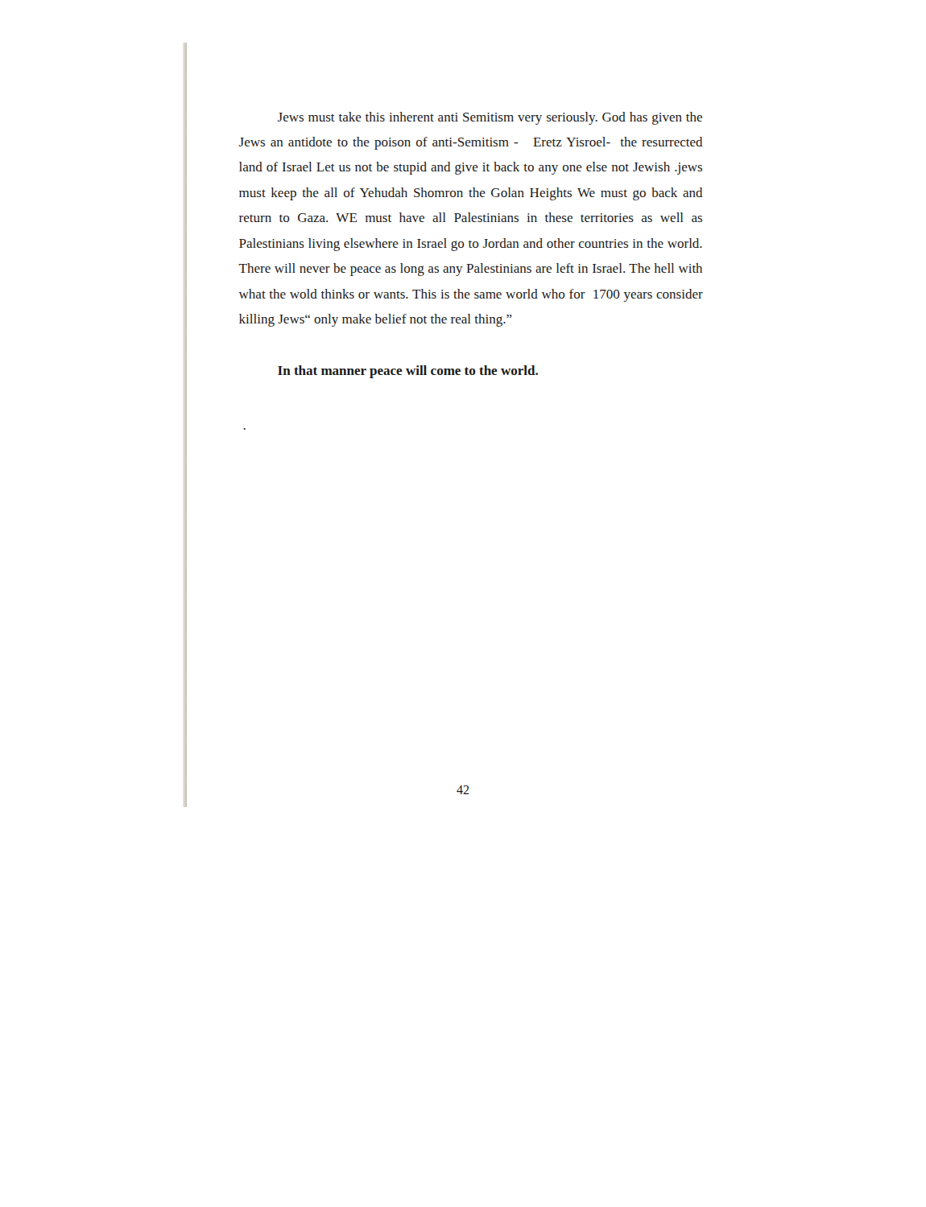Jews must take this inherent anti Semitism very seriously. God has given the Jews an antidote to the poison of anti-Semitism - Eretz Yisroel- the resurrected land of Israel Let us not be stupid and give it back to any one else not Jewish .jews must keep the all of Yehudah Shomron the Golan Heights We must go back and return to Gaza. WE must have all Palestinians in these territories as well as Palestinians living elsewhere in Israel go to Jordan and other countries in the world. There will never be peace as long as any Palestinians are left in Israel. The hell with what the wold thinks or wants. This is the same world who for 1700 years consider killing Jews“ only make belief not the real thing.”
In that manner peace will come to the world.
.
42